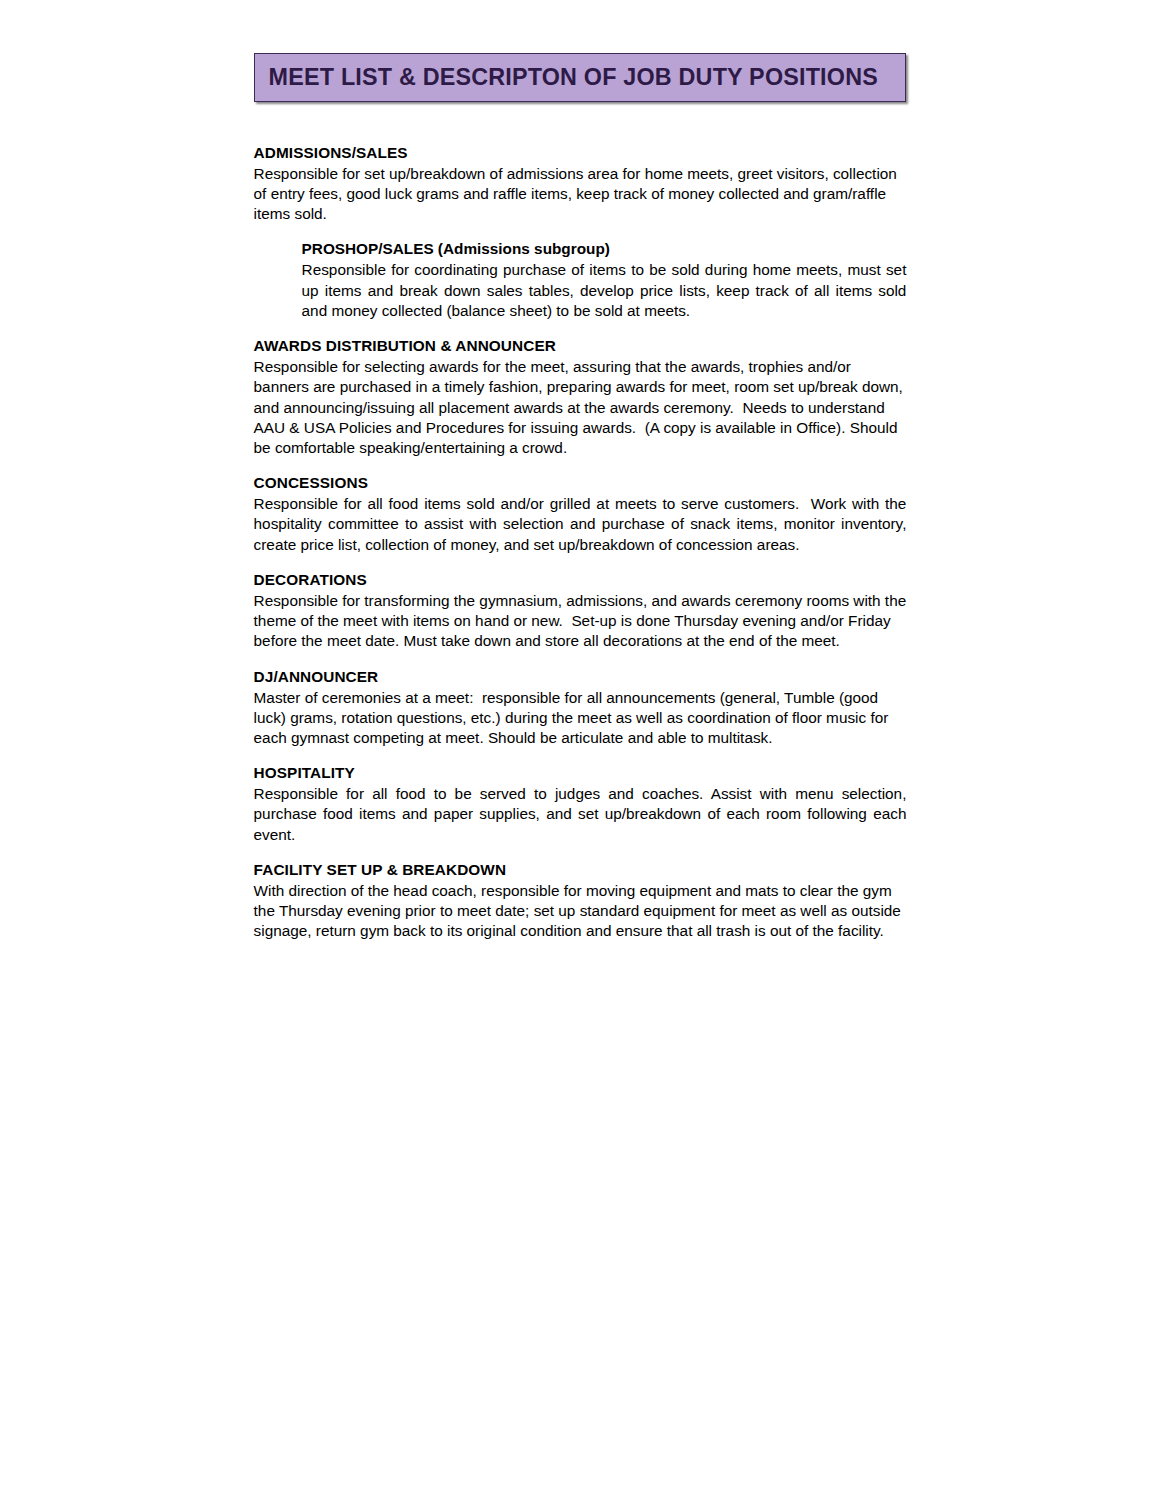MEET LIST & DESCRIPTON OF JOB DUTY POSITIONS
ADMISSIONS/SALES
Responsible for set up/breakdown of admissions area for home meets, greet visitors, collection of entry fees, good luck grams and raffle items, keep track of money collected and gram/raffle items sold.
PROSHOP/SALES (Admissions subgroup)
Responsible for coordinating purchase of items to be sold during home meets, must set up items and break down sales tables, develop price lists, keep track of all items sold and money collected (balance sheet) to be sold at meets.
AWARDS DISTRIBUTION & ANNOUNCER
Responsible for selecting awards for the meet, assuring that the awards, trophies and/or banners are purchased in a timely fashion, preparing awards for meet, room set up/break down, and announcing/issuing all placement awards at the awards ceremony. Needs to understand AAU & USA Policies and Procedures for issuing awards. (A copy is available in Office). Should be comfortable speaking/entertaining a crowd.
CONCESSIONS
Responsible for all food items sold and/or grilled at meets to serve customers. Work with the hospitality committee to assist with selection and purchase of snack items, monitor inventory, create price list, collection of money, and set up/breakdown of concession areas.
DECORATIONS
Responsible for transforming the gymnasium, admissions, and awards ceremony rooms with the theme of the meet with items on hand or new. Set-up is done Thursday evening and/or Friday before the meet date. Must take down and store all decorations at the end of the meet.
DJ/ANNOUNCER
Master of ceremonies at a meet: responsible for all announcements (general, Tumble (good luck) grams, rotation questions, etc.) during the meet as well as coordination of floor music for each gymnast competing at meet. Should be articulate and able to multitask.
HOSPITALITY
Responsible for all food to be served to judges and coaches. Assist with menu selection, purchase food items and paper supplies, and set up/breakdown of each room following each event.
FACILITY SET UP & BREAKDOWN
With direction of the head coach, responsible for moving equipment and mats to clear the gym the Thursday evening prior to meet date; set up standard equipment for meet as well as outside signage, return gym back to its original condition and ensure that all trash is out of the facility.